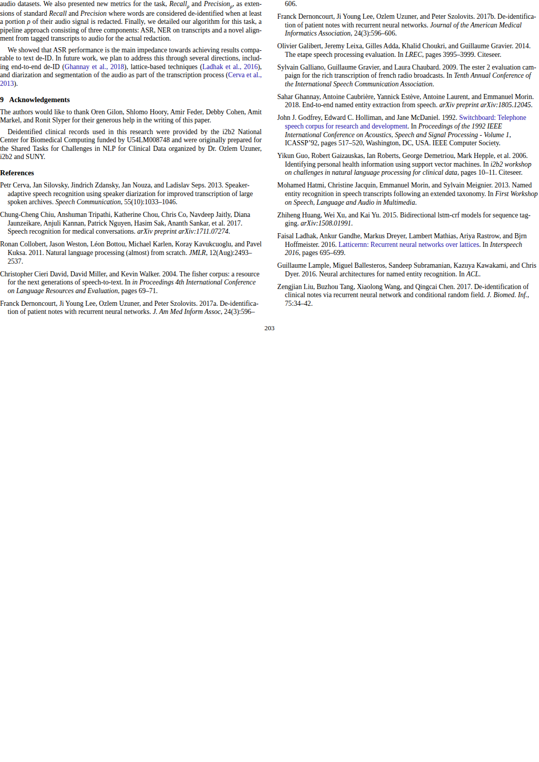audio datasets. We also presented new metrics for the task, Recallρ and Precisionρ, as extensions of standard Recall and Precision where words are considered de-identified when at least a portion ρ of their audio signal is redacted. Finally, we detailed our algorithm for this task, a pipeline approach consisting of three components: ASR, NER on transcripts and a novel alignment from tagged transcripts to audio for the actual redaction.
We showed that ASR performance is the main impedance towards achieving results comparable to text de-ID. In future work, we plan to address this through several directions, including end-to-end de-ID (Ghannay et al., 2018), lattice-based techniques (Ladhak et al., 2016), and diarization and segmentation of the audio as part of the transcription process (Cerva et al., 2013).
9 Acknowledgements
The authors would like to thank Oren Gilon, Shlomo Hoory, Amir Feder, Debby Cohen, Amit Markel, and Ronit Slyper for their generous help in the writing of this paper.
Deidentified clinical records used in this research were provided by the i2b2 National Center for Biomedical Computing funded by U54LM008748 and were originally prepared for the Shared Tasks for Challenges in NLP for Clinical Data organized by Dr. Ozlem Uzuner, i2b2 and SUNY.
References
Petr Cerva, Jan Silovsky, Jindrich Zdansky, Jan Nouza, and Ladislav Seps. 2013. Speaker-adaptive speech recognition using speaker diarization for improved transcription of large spoken archives. Speech Communication, 55(10):1033–1046.
Chung-Cheng Chiu, Anshuman Tripathi, Katherine Chou, Chris Co, Navdeep Jaitly, Diana Jaunzeikare, Anjuli Kannan, Patrick Nguyen, Hasim Sak, Ananth Sankar, et al. 2017. Speech recognition for medical conversations. arXiv preprint arXiv:1711.07274.
Ronan Collobert, Jason Weston, Léon Bottou, Michael Karlen, Koray Kavukcuoglu, and Pavel Kuksa. 2011. Natural language processing (almost) from scratch. JMLR, 12(Aug):2493–2537.
Christopher Cieri David, David Miller, and Kevin Walker. 2004. The fisher corpus: a resource for the next generations of speech-to-text. In in Proceedings 4th International Conference on Language Resources and Evaluation, pages 69–71.
Franck Dernoncourt, Ji Young Lee, Ozlem Uzuner, and Peter Szolovits. 2017a. De-identification of patient notes with recurrent neural networks. J. Am Med Inform Assoc, 24(3):596–606.
Franck Dernoncourt, Ji Young Lee, Ozlem Uzuner, and Peter Szolovits. 2017b. De-identification of patient notes with recurrent neural networks. Journal of the American Medical Informatics Association, 24(3):596–606.
Olivier Galibert, Jeremy Leixa, Gilles Adda, Khalid Choukri, and Guillaume Gravier. 2014. The etape speech processing evaluation. In LREC, pages 3995–3999. Citeseer.
Sylvain Galliano, Guillaume Gravier, and Laura Chaubard. 2009. The ester 2 evaluation campaign for the rich transcription of french radio broadcasts. In Tenth Annual Conference of the International Speech Communication Association.
Sahar Ghannay, Antoine Caubrière, Yannick Estève, Antoine Laurent, and Emmanuel Morin. 2018. End-to-end named entity extraction from speech. arXiv preprint arXiv:1805.12045.
John J. Godfrey, Edward C. Holliman, and Jane McDaniel. 1992. Switchboard: Telephone speech corpus for research and development. In Proceedings of the 1992 IEEE International Conference on Acoustics, Speech and Signal Processing - Volume 1, ICASSP’92, pages 517–520, Washington, DC, USA. IEEE Computer Society.
Yikun Guo, Robert Gaizauskas, Ian Roberts, George Demetriou, Mark Hepple, et al. 2006. Identifying personal health information using support vector machines. In i2b2 workshop on challenges in natural language processing for clinical data, pages 10–11. Citeseer.
Mohamed Hatmi, Christine Jacquin, Emmanuel Morin, and Sylvain Meignier. 2013. Named entity recognition in speech transcripts following an extended taxonomy. In First Workshop on Speech, Language and Audio in Multimedia.
Zhiheng Huang, Wei Xu, and Kai Yu. 2015. Bidirectional lstm-crf models for sequence tagging. arXiv:1508.01991.
Faisal Ladhak, Ankur Gandhe, Markus Dreyer, Lambert Mathias, Ariya Rastrow, and Bjrn Hoffmeister. 2016. Latticernn: Recurrent neural networks over lattices. In Interspeech 2016, pages 695–699.
Guillaume Lample, Miguel Ballesteros, Sandeep Subramanian, Kazuya Kawakami, and Chris Dyer. 2016. Neural architectures for named entity recognition. In ACL.
Zengjian Liu, Buzhou Tang, Xiaolong Wang, and Qingcai Chen. 2017. De-identification of clinical notes via recurrent neural network and conditional random field. J. Biomed. Inf., 75:34–42.
203